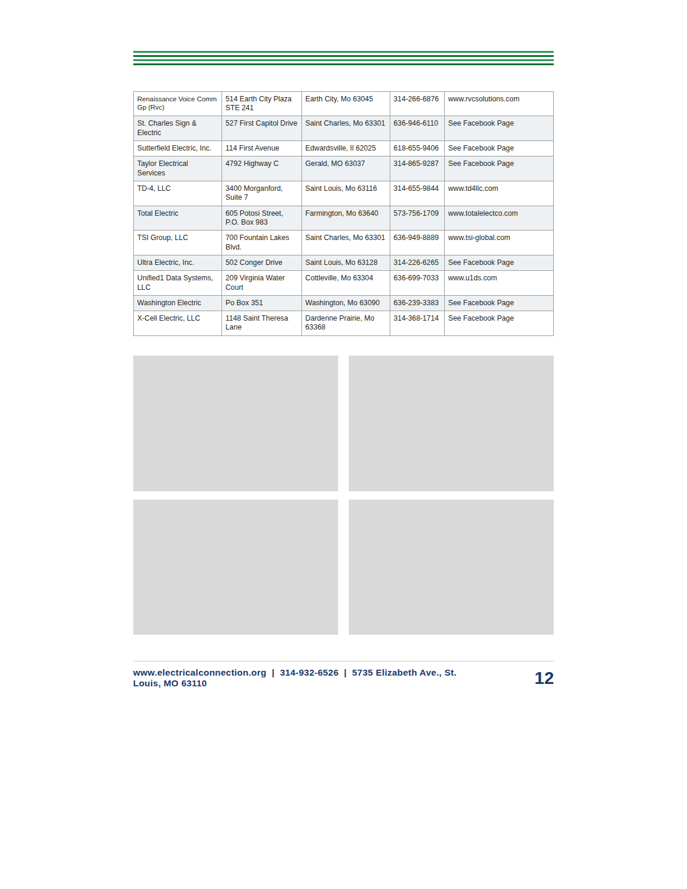| Renaissance Voice Comm Gp (Rvc) | 514 Earth City Plaza STE 241 | Earth City, Mo 63045 | 314-266-6876 | www.rvcsolutions.com |
| St. Charles Sign & Electric | 527 First Capitol Drive | Saint Charles, Mo 63301 | 636-946-6110 | See Facebook Page |
| Sutterfield Electric, Inc. | 114 First Avenue | Edwardsville, Il 62025 | 618-655-9406 | See Facebook Page |
| Taylor Electrical Services | 4792 Highway C | Gerald, MO 63037 | 314-865-9287 | See Facebook Page |
| TD-4, LLC | 3400 Morganford, Suite 7 | Saint Louis, Mo 63116 | 314-655-9844 | www.td4llc.com |
| Total Electric | 605 Potosi Street, P.O. Box 983 | Farmington, Mo 63640 | 573-756-1709 | www.totalelectco.com |
| TSI Group, LLC | 700 Fountain Lakes Blvd. | Saint Charles, Mo 63301 | 636-949-8889 | www.tsi-global.com |
| Ultra Electric, Inc. | 502 Conger Drive | Saint Louis, Mo 63128 | 314-226-6265 | See Facebook Page |
| Unified1 Data Systems, LLC | 209 Virginia Water Court | Cottleville, Mo 63304 | 636-699-7033 | www.u1ds.com |
| Washington Electric | Po Box 351 | Washington, Mo 63090 | 636-239-3383 | See Facebook Page |
| X-Cell Electric, LLC | 1148 Saint Theresa Lane | Dardenne Prairie, Mo 63368 | 314-368-1714 | See Facebook Page |
www.electricalconnection.org | 314-932-6526 | 5735 Elizabeth Ave., St. Louis, MO 63110
12